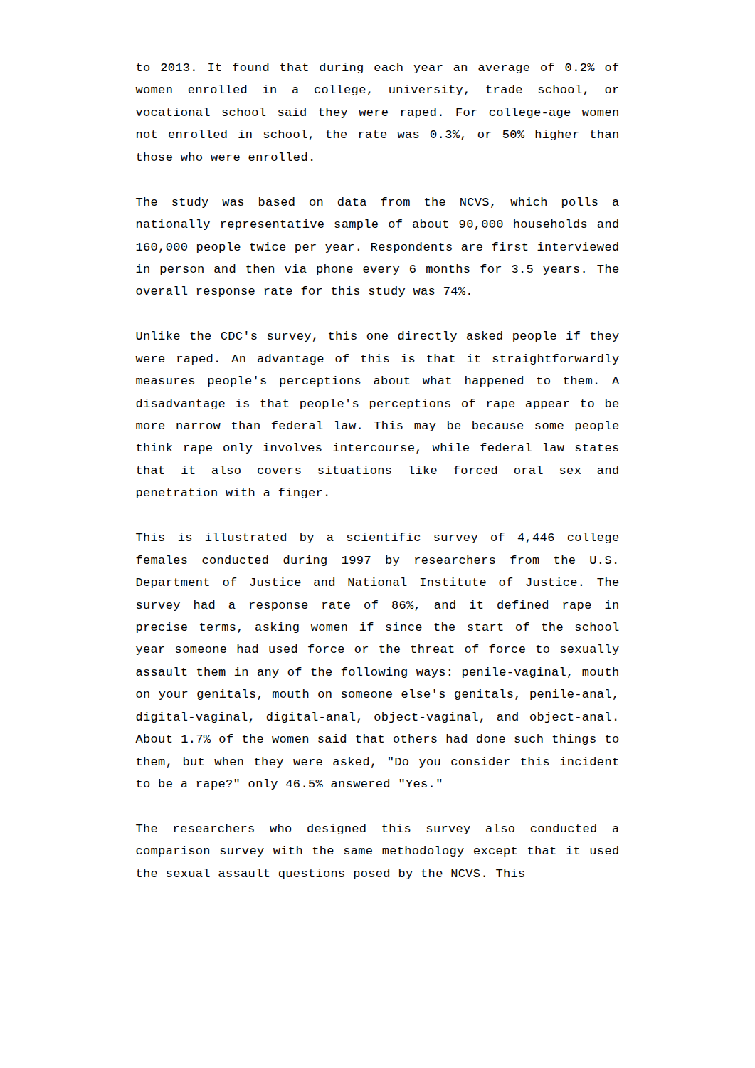to 2013. It found that during each year an average of 0.2% of women enrolled in a college, university, trade school, or vocational school said they were raped. For college-age women not enrolled in school, the rate was 0.3%, or 50% higher than those who were enrolled.
The study was based on data from the NCVS, which polls a nationally representative sample of about 90,000 households and 160,000 people twice per year. Respondents are first interviewed in person and then via phone every 6 months for 3.5 years. The overall response rate for this study was 74%.
Unlike the CDC's survey, this one directly asked people if they were raped. An advantage of this is that it straightforwardly measures people's perceptions about what happened to them. A disadvantage is that people's perceptions of rape appear to be more narrow than federal law. This may be because some people think rape only involves intercourse, while federal law states that it also covers situations like forced oral sex and penetration with a finger.
This is illustrated by a scientific survey of 4,446 college females conducted during 1997 by researchers from the U.S. Department of Justice and National Institute of Justice. The survey had a response rate of 86%, and it defined rape in precise terms, asking women if since the start of the school year someone had used force or the threat of force to sexually assault them in any of the following ways: penile-vaginal, mouth on your genitals, mouth on someone else's genitals, penile-anal, digital-vaginal, digital-anal, object-vaginal, and object-anal. About 1.7% of the women said that others had done such things to them, but when they were asked, "Do you consider this incident to be a rape?" only 46.5% answered "Yes."
The researchers who designed this survey also conducted a comparison survey with the same methodology except that it used the sexual assault questions posed by the NCVS. This